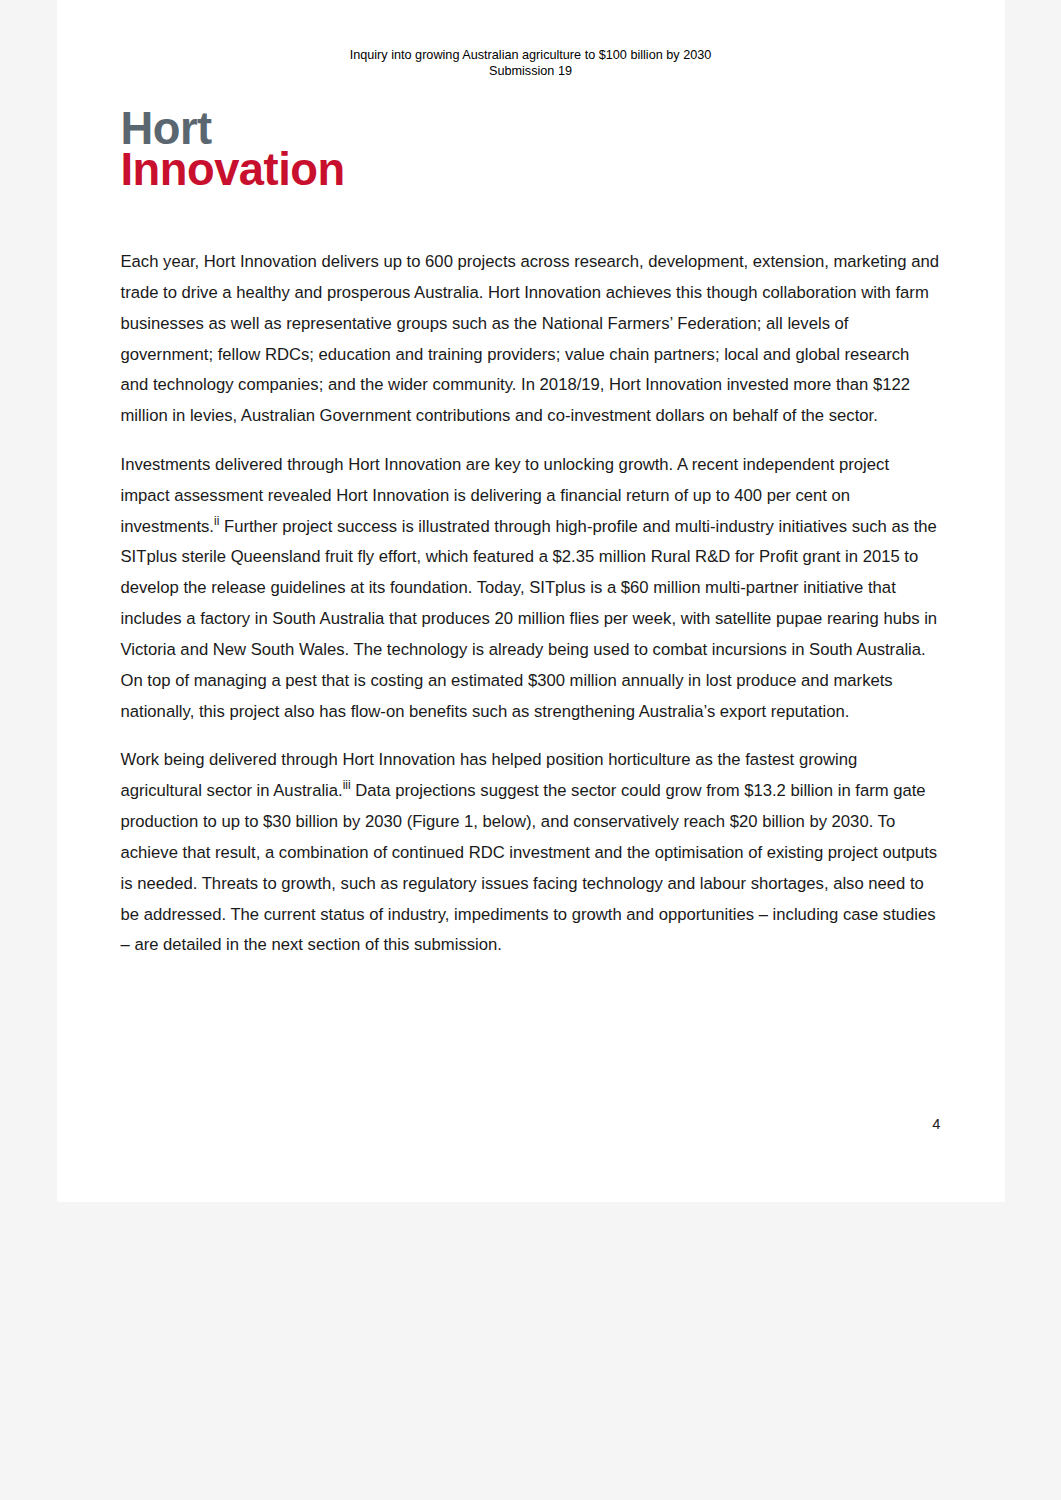Inquiry into growing Australian agriculture to $100 billion by 2030
Submission 19
Hort Innovation
Each year, Hort Innovation delivers up to 600 projects across research, development, extension, marketing and trade to drive a healthy and prosperous Australia. Hort Innovation achieves this though collaboration with farm businesses as well as representative groups such as the National Farmers’ Federation; all levels of government; fellow RDCs; education and training providers; value chain partners; local and global research and technology companies; and the wider community. In 2018/19, Hort Innovation invested more than $122 million in levies, Australian Government contributions and co-investment dollars on behalf of the sector.
Investments delivered through Hort Innovation are key to unlocking growth. A recent independent project impact assessment revealed Hort Innovation is delivering a financial return of up to 400 per cent on investments.ii Further project success is illustrated through high-profile and multi-industry initiatives such as the SITplus sterile Queensland fruit fly effort, which featured a $2.35 million Rural R&D for Profit grant in 2015 to develop the release guidelines at its foundation. Today, SITplus is a $60 million multi-partner initiative that includes a factory in South Australia that produces 20 million flies per week, with satellite pupae rearing hubs in Victoria and New South Wales. The technology is already being used to combat incursions in South Australia. On top of managing a pest that is costing an estimated $300 million annually in lost produce and markets nationally, this project also has flow-on benefits such as strengthening Australia’s export reputation.
Work being delivered through Hort Innovation has helped position horticulture as the fastest growing agricultural sector in Australia.iii Data projections suggest the sector could grow from $13.2 billion in farm gate production to up to $30 billion by 2030 (Figure 1, below), and conservatively reach $20 billion by 2030. To achieve that result, a combination of continued RDC investment and the optimisation of existing project outputs is needed. Threats to growth, such as regulatory issues facing technology and labour shortages, also need to be addressed. The current status of industry, impediments to growth and opportunities – including case studies – are detailed in the next section of this submission.
4